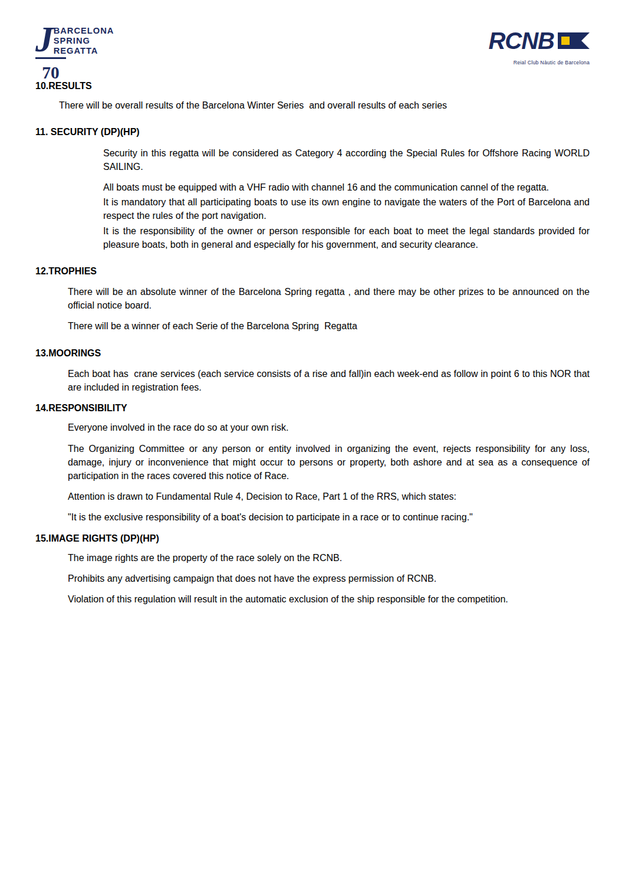JBARCELONA
SPRING
REGATTA
70
RCNB
Reial Club Nàutic de Barcelona
10.RESULTS
There will be overall results of the Barcelona Winter Series and overall results of each series
11. SECURITY (DP)(HP)
Security in this regatta will be considered as Category 4 according the Special Rules for Offshore Racing WORLD SAILING.
All boats must be equipped with a VHF radio with channel 16 and the communication cannel of the regatta.
It is mandatory that all participating boats to use its own engine to navigate the waters of the Port of Barcelona and respect the rules of the port navigation.
It is the responsibility of the owner or person responsible for each boat to meet the legal standards provided for pleasure boats, both in general and especially for his government, and security clearance.
12.TROPHIES
There will be an absolute winner of the Barcelona Spring regatta , and there may be other prizes to be announced on the official notice board.
There will be a winner of each Serie of the Barcelona Spring Regatta
13.MOORINGS
Each boat has crane services (each service consists of a rise and fall)in each week-end as follow in point 6 to this NOR that are included in registration fees.
14.RESPONSIBILITY
Everyone involved in the race do so at your own risk.
The Organizing Committee or any person or entity involved in organizing the event, rejects responsibility for any loss, damage, injury or inconvenience that might occur to persons or property, both ashore and at sea as a consequence of participation in the races covered this notice of Race.
Attention is drawn to Fundamental Rule 4, Decision to Race, Part 1 of the RRS, which states:
"It is the exclusive responsibility of a boat's decision to participate in a race or to continue racing."
15.IMAGE RIGHTS (DP)(HP)
The image rights are the property of the race solely on the RCNB.
Prohibits any advertising campaign that does not have the express permission of RCNB.
Violation of this regulation will result in the automatic exclusion of the ship responsible for the competition.